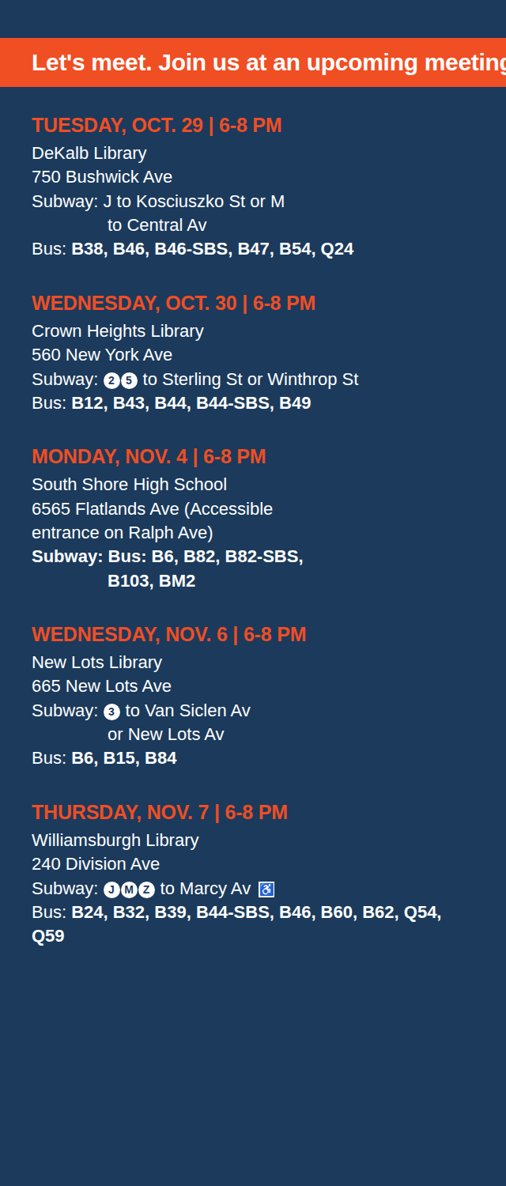Let's meet. Join us at an upcoming meeting.
TUESDAY, OCT. 29 | 6-8 PM
DeKalb Library
750 Bushwick Ave
Subway: J to Kosciuszko St or M
to Central Av
Bus: B38, B46, B46-SBS, B47, B54, Q24
WEDNESDAY, OCT. 30 | 6-8 PM
Crown Heights Library
560 New York Ave
Subway: 25 to Sterling St or Winthrop St
Bus: B12, B43, B44, B44-SBS, B49
MONDAY, NOV. 4 | 6-8 PM
South Shore High School
6565 Flatlands Ave (Accessible
entrance on Ralph Ave)
Subway: Bus: B6, B82, B82-SBS,
B103, BM2
WEDNESDAY, NOV. 6 | 6-8 PM
New Lots Library
665 New Lots Ave
Subway: 3 to Van Siclen Av
or New Lots Av
Bus: B6, B15, B84
THURSDAY, NOV. 7 | 6-8 PM
Williamsburgh Library
240 Division Ave
Subway: JMZ to Marcy Av ♿
Bus: B24, B32, B39, B44-SBS, B46, B60, B62, Q54, Q59